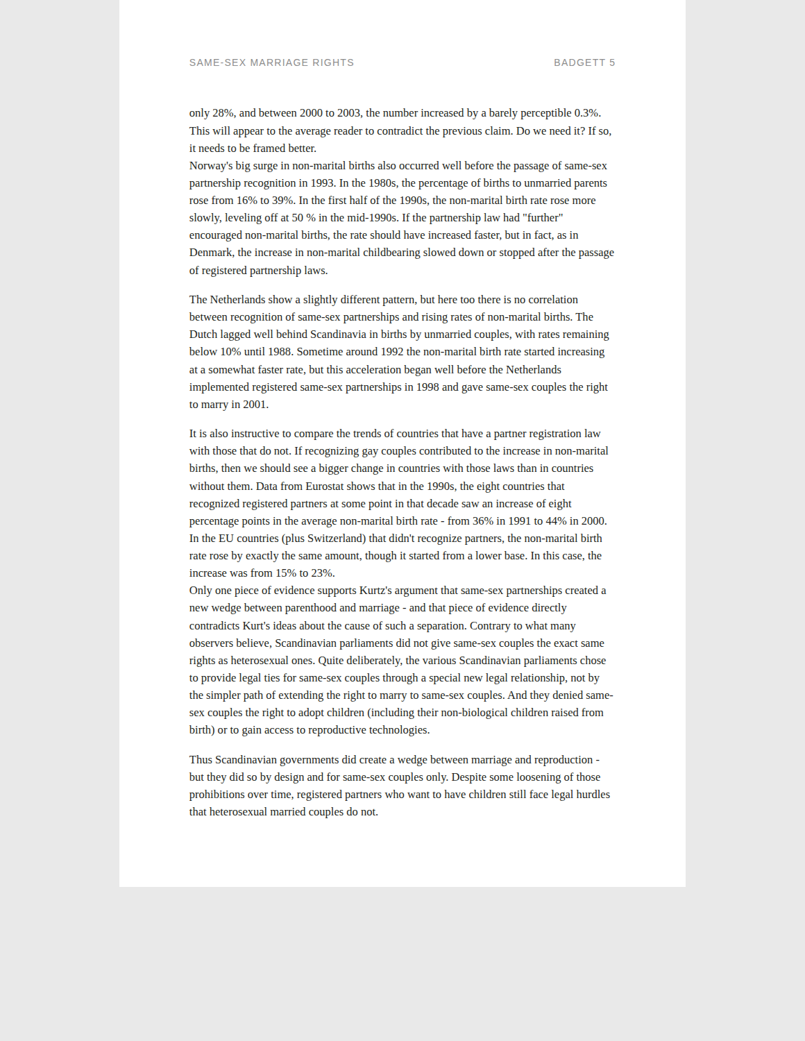Same-Sex Marriage Rights Badgett 5
only 28%, and between 2000 to 2003, the number increased by a barely perceptible 0.3%. This will appear to the average reader to contradict the previous claim. Do we need it? If so, it needs to be framed better.
Norway's big surge in non-marital births also occurred well before the passage of same-sex partnership recognition in 1993. In the 1980s, the percentage of births to unmarried parents rose from 16% to 39%. In the first half of the 1990s, the non-marital birth rate rose more slowly, leveling off at 50 % in the mid-1990s. If the partnership law had "further" encouraged non-marital births, the rate should have increased faster, but in fact, as in Denmark, the increase in non-marital childbearing slowed down or stopped after the passage of registered partnership laws.
The Netherlands show a slightly different pattern, but here too there is no correlation between recognition of same-sex partnerships and rising rates of non-marital births. The Dutch lagged well behind Scandinavia in births by unmarried couples, with rates remaining below 10% until 1988. Sometime around 1992 the non-marital birth rate started increasing at a somewhat faster rate, but this acceleration began well before the Netherlands implemented registered same-sex partnerships in 1998 and gave same-sex couples the right to marry in 2001.
It is also instructive to compare the trends of countries that have a partner registration law with those that do not. If recognizing gay couples contributed to the increase in non-marital births, then we should see a bigger change in countries with those laws than in countries without them. Data from Eurostat shows that in the 1990s, the eight countries that recognized registered partners at some point in that decade saw an increase of eight percentage points in the average non-marital birth rate - from 36% in 1991 to 44% in 2000. In the EU countries (plus Switzerland) that didn't recognize partners, the non-marital birth rate rose by exactly the same amount, though it started from a lower base. In this case, the increase was from 15% to 23%.
Only one piece of evidence supports Kurtz's argument that same-sex partnerships created a new wedge between parenthood and marriage - and that piece of evidence directly contradicts Kurt's ideas about the cause of such a separation. Contrary to what many observers believe, Scandinavian parliaments did not give same-sex couples the exact same rights as heterosexual ones. Quite deliberately, the various Scandinavian parliaments chose to provide legal ties for same-sex couples through a special new legal relationship, not by the simpler path of extending the right to marry to same-sex couples. And they denied same-sex couples the right to adopt children (including their non-biological children raised from birth) or to gain access to reproductive technologies.
Thus Scandinavian governments did create a wedge between marriage and reproduction - but they did so by design and for same-sex couples only. Despite some loosening of those prohibitions over time, registered partners who want to have children still face legal hurdles that heterosexual married couples do not.